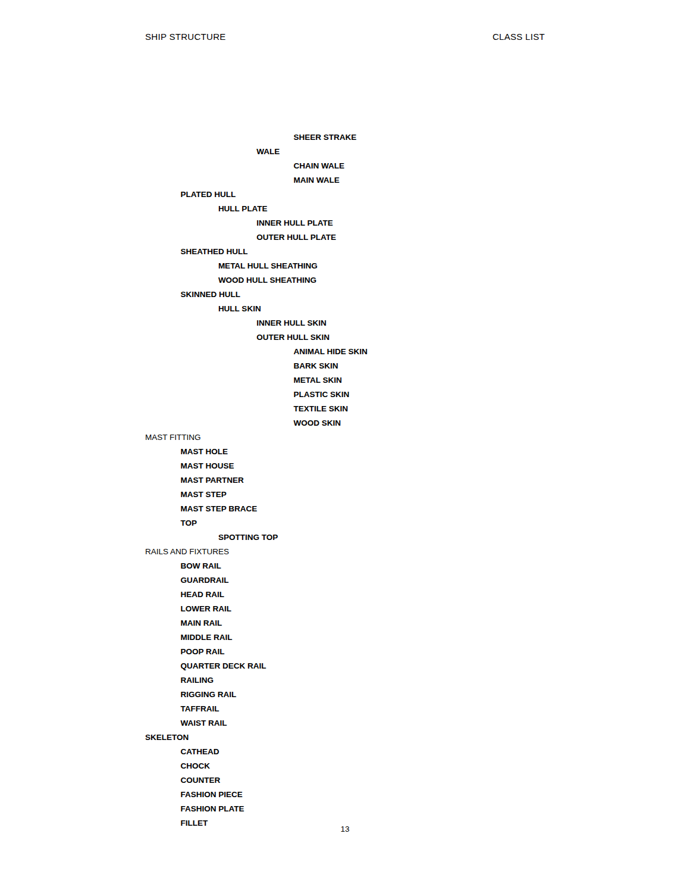SHIP STRUCTURE
CLASS LIST
SHEER STRAKE
WALE
CHAIN WALE
MAIN WALE
PLATED HULL
HULL PLATE
INNER HULL PLATE
OUTER HULL PLATE
SHEATHED HULL
METAL HULL SHEATHING
WOOD HULL SHEATHING
SKINNED HULL
HULL SKIN
INNER HULL SKIN
OUTER HULL SKIN
ANIMAL HIDE SKIN
BARK SKIN
METAL SKIN
PLASTIC SKIN
TEXTILE SKIN
WOOD SKIN
MAST FITTING
MAST HOLE
MAST HOUSE
MAST PARTNER
MAST STEP
MAST STEP BRACE
TOP
SPOTTING TOP
RAILS AND FIXTURES
BOW RAIL
GUARDRAIL
HEAD RAIL
LOWER RAIL
MAIN RAIL
MIDDLE RAIL
POOP RAIL
QUARTER DECK RAIL
RAILING
RIGGING RAIL
TAFFRAIL
WAIST RAIL
SKELETON
CATHEAD
CHOCK
COUNTER
FASHION PIECE
FASHION PLATE
FILLET
13